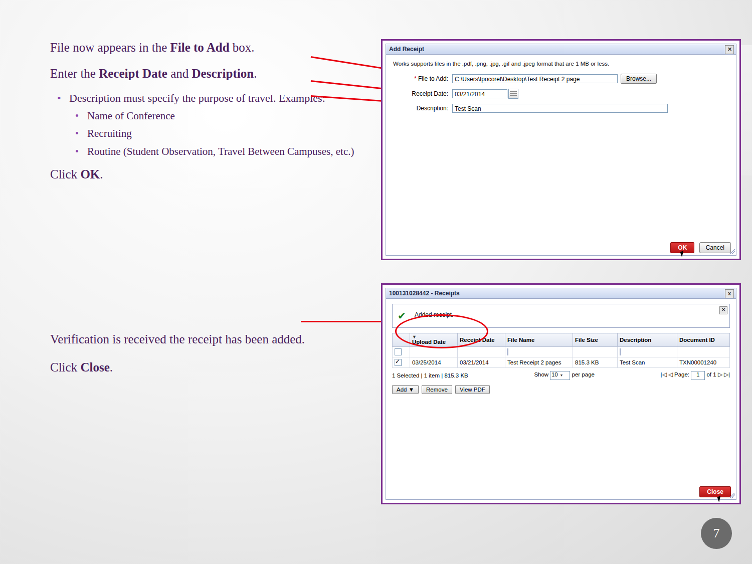File now appears in the File to Add box.
Enter the Receipt Date and Description.
Description must specify the purpose of travel. Examples:
Name of Conference
Recruiting
Routine (Student Observation, Travel Between Campuses, etc.)
Click OK.
Verification is received the receipt has been added.
Click Close.
Add Receipt ✕
Works supports files in the .pdf, .png, .jpg, .gif and .jpeg format that are 1 MB or less.
* File to Add: C:\Users\tpocorel\Desktop\Test Receipt 2 page Browse...
Receipt Date: 03/21/2014
Description: Test Scan
OK Cancel
100131028442 - Receipts x
✔ Added receipt. ✕
| | ▼ Upload Date | Receipt Date | File Name | File Size | Description | Document ID |
| --- | --- | --- | --- | --- | --- | --- |
| | 03/25/2014 | 03/21/2014 | Test Receipt 2 pages | 815.3 KB | Test Scan | TXN00001240 |
1 Selected | 1 item | 815.3 KB
Show 10 per page
|◁ ◁ Page: 1 of 1 ▷ ▷|
Add ▼ Remove View PDF
Close
7